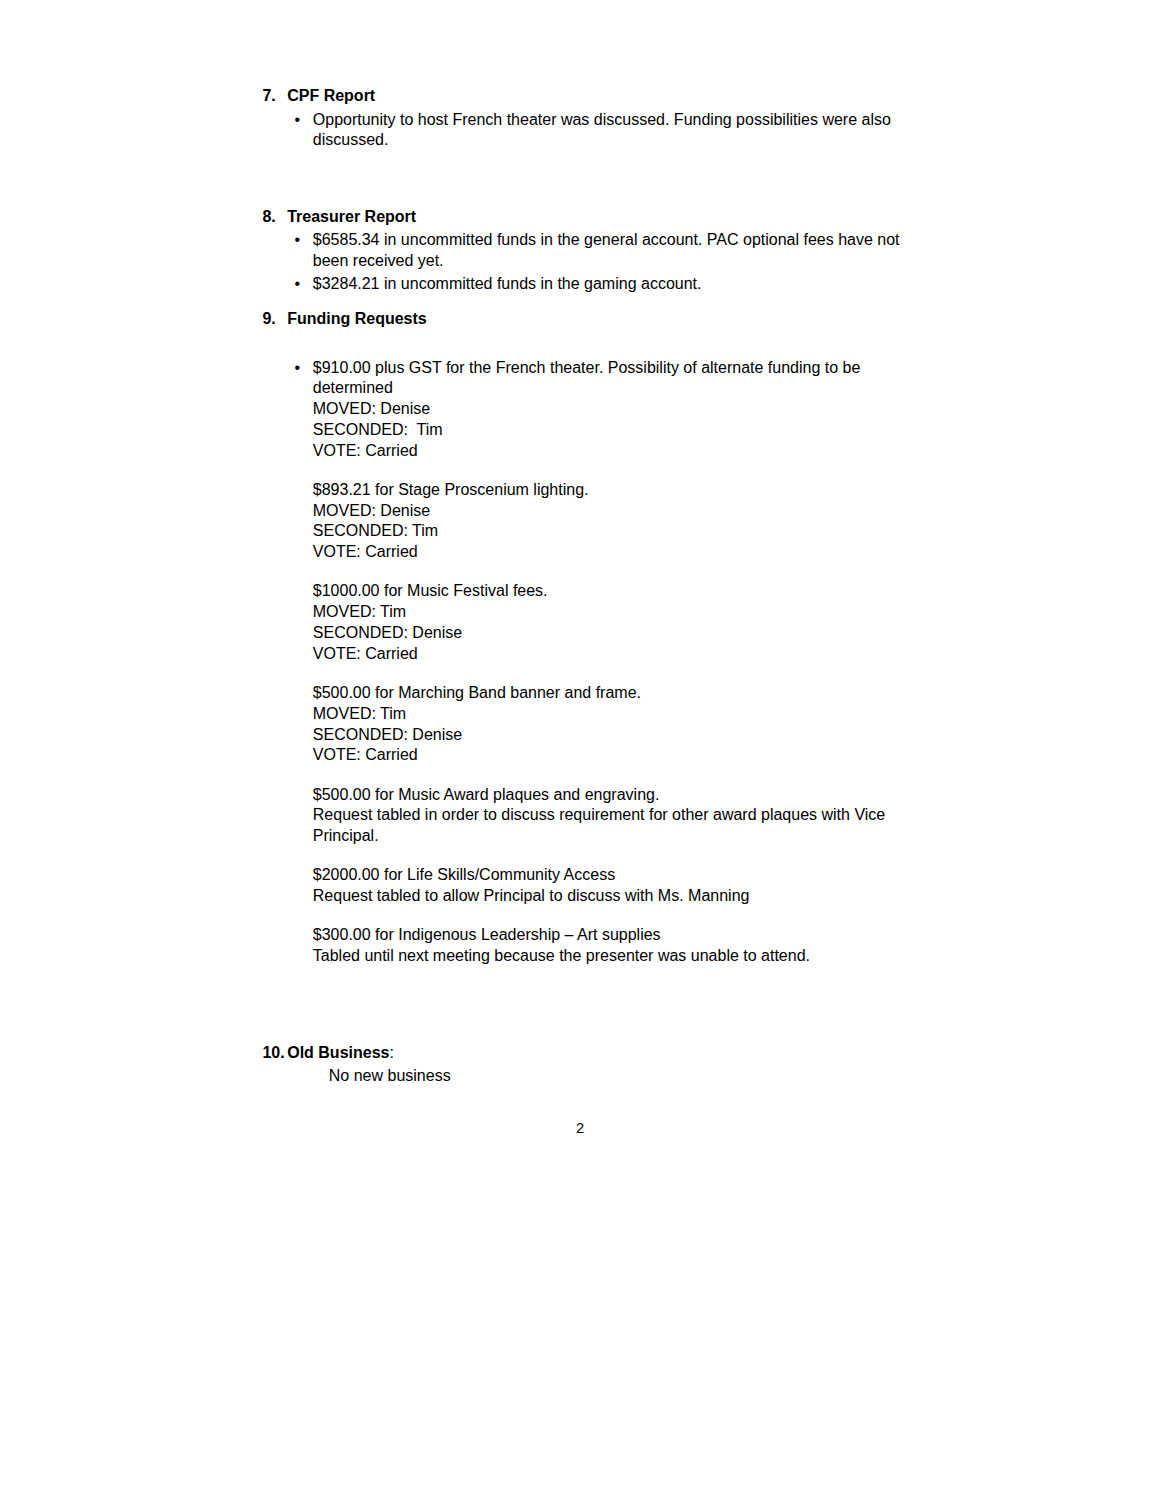CPF Report
Opportunity to host French theater was discussed. Funding possibilities were also discussed.
Treasurer Report
$6585.34 in uncommitted funds in the general account. PAC optional fees have not been received yet.
$3284.21 in uncommitted funds in the gaming account.
Funding Requests
$910.00 plus GST for the French theater. Possibility of alternate funding to be determined
MOVED: Denise
SECONDED: Tim
VOTE: Carried
$893.21 for Stage Proscenium lighting.
MOVED: Denise
SECONDED: Tim
VOTE: Carried
$1000.00 for Music Festival fees.
MOVED: Tim
SECONDED: Denise
VOTE: Carried
$500.00 for Marching Band banner and frame.
MOVED: Tim
SECONDED: Denise
VOTE: Carried
$500.00 for Music Award plaques and engraving.
Request tabled in order to discuss requirement for other award plaques with Vice Principal.
$2000.00 for Life Skills/Community Access
Request tabled to allow Principal to discuss with Ms. Manning
$300.00 for Indigenous Leadership – Art supplies
Tabled until next meeting because the presenter was unable to attend.
Old Business:
No new business
2